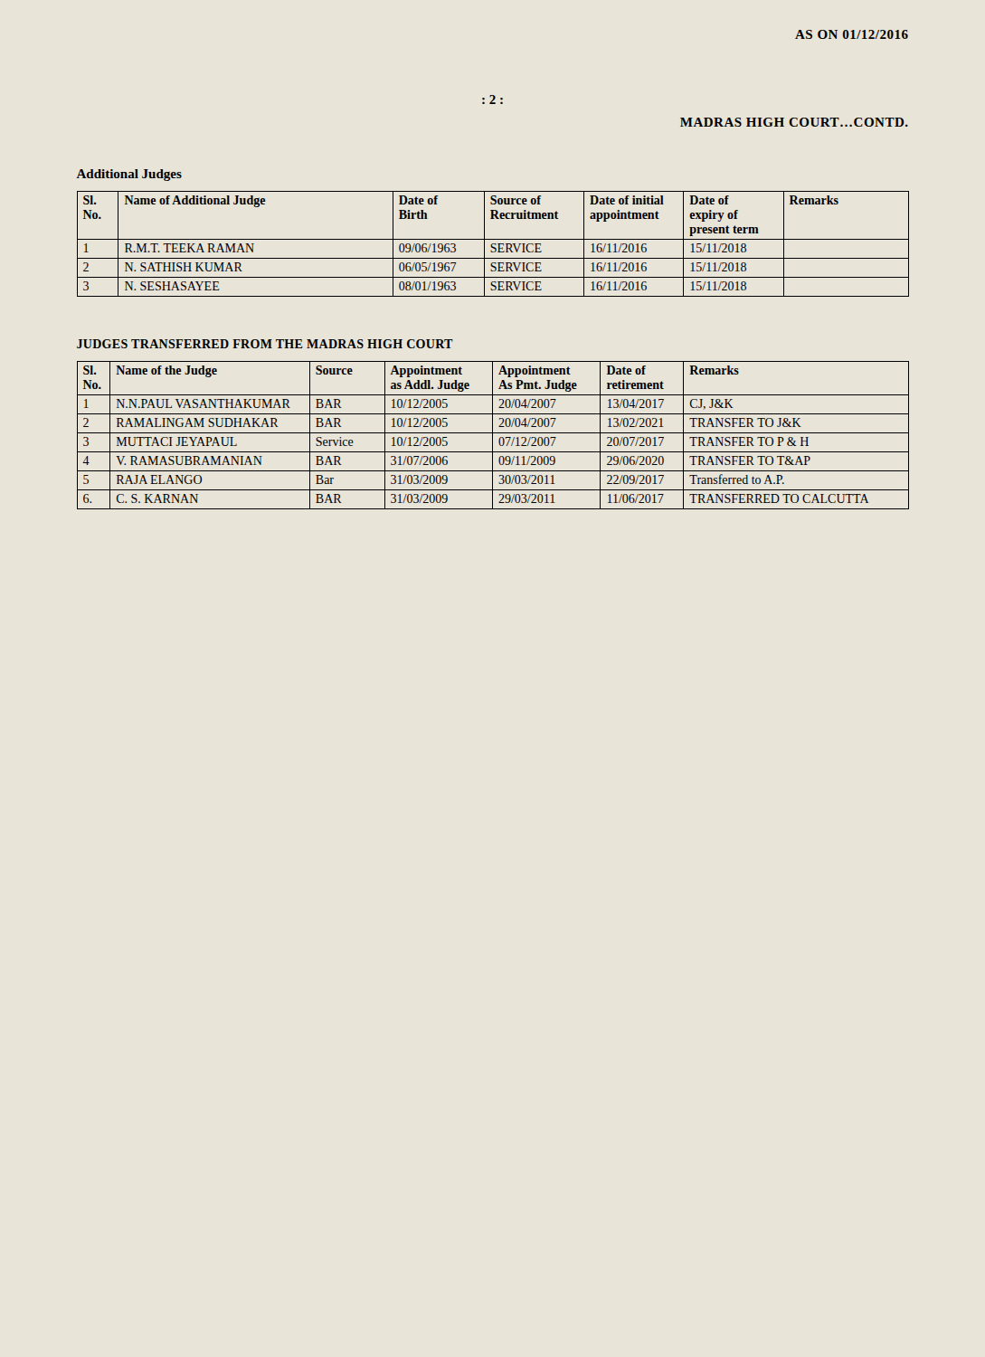AS ON 01/12/2016
: 2 :
MADRAS HIGH COURT…CONTD.
Additional Judges
| Sl. No. | Name of Additional Judge | Date of Birth | Source of Recruitment | Date of initial appointment | Date of expiry of present term | Remarks |
| --- | --- | --- | --- | --- | --- | --- |
| 1 | R.M.T. TEEKA RAMAN | 09/06/1963 | SERVICE | 16/11/2016 | 15/11/2018 | |
| 2 | N. SATHISH KUMAR | 06/05/1967 | SERVICE | 16/11/2016 | 15/11/2018 | |
| 3 | N. SESHASAYEE | 08/01/1963 | SERVICE | 16/11/2016 | 15/11/2018 | |
JUDGES TRANSFERRED FROM THE MADRAS HIGH COURT
| Sl. No. | Name of the Judge | Source | Appointment as Addl. Judge | Appointment As Pmt. Judge | Date of retirement | Remarks |
| --- | --- | --- | --- | --- | --- | --- |
| 1 | N.N.PAUL VASANTHAKUMAR | BAR | 10/12/2005 | 20/04/2007 | 13/04/2017 | CJ, J&K |
| 2 | RAMALINGAM SUDHAKAR | BAR | 10/12/2005 | 20/04/2007 | 13/02/2021 | TRANSFER TO J&K |
| 3 | MUTTACI JEYAPAUL | Service | 10/12/2005 | 07/12/2007 | 20/07/2017 | TRANSFER TO P & H |
| 4 | V. RAMASUBRAMANIAN | BAR | 31/07/2006 | 09/11/2009 | 29/06/2020 | TRANSFER TO T&AP |
| 5 | RAJA ELANGO | Bar | 31/03/2009 | 30/03/2011 | 22/09/2017 | Transferred to A.P. |
| 6. | C. S. KARNAN | BAR | 31/03/2009 | 29/03/2011 | 11/06/2017 | TRANSFERRED TO CALCUTTA |